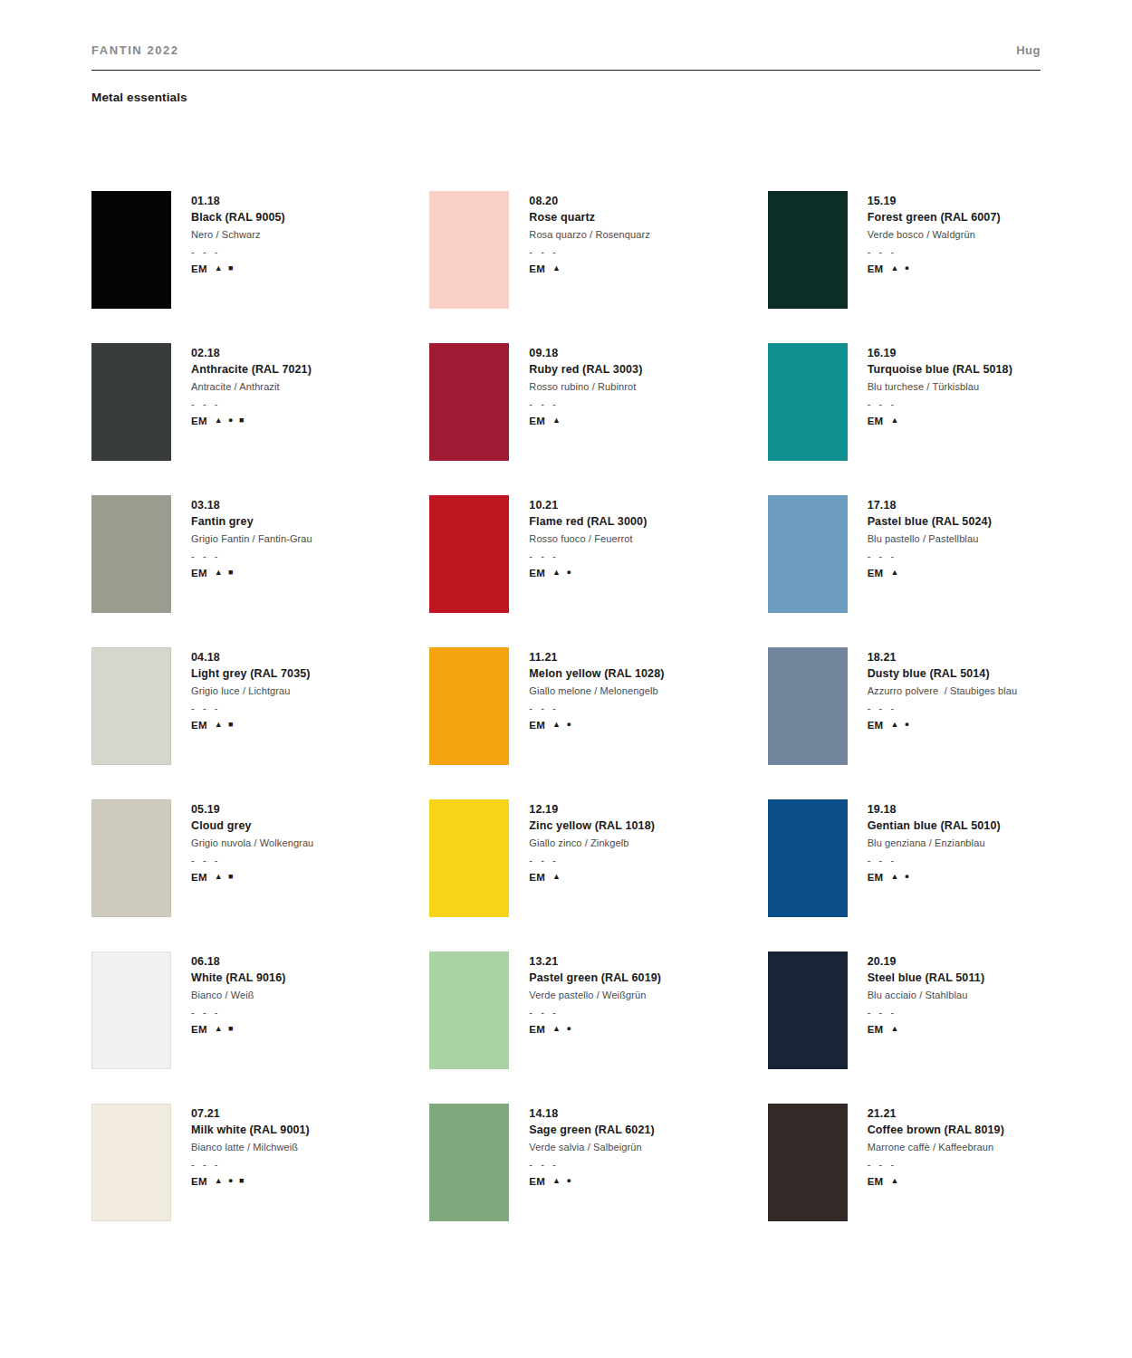FANTIN 2022
Hug
Metal essentials
01.18
Black (RAL 9005)
Nero / Schwarz
- - -
EM▲ ■
08.20
Rose quartz
Rosa quarzo / Rosenquarz
- - -
EM▲
15.19
Forest green (RAL 6007)
Verde bosco / Waldgrün
- - -
EM▲ ●
02.18
Anthracite (RAL 7021)
Antracite / Anthrazit
- - -
EM▲ ● ■
09.18
Ruby red (RAL 3003)
Rosso rubino / Rubinrot
- - -
EM▲
16.19
Turquoise blue (RAL 5018)
Blu turchese / Türkisblau
- - -
EM▲
03.18
Fantin grey
Grigio Fantin / Fantin-Grau
- - -
EM▲ ■
10.21
Flame red (RAL 3000)
Rosso fuoco / Feuerrot
- - -
EM▲ ●
17.18
Pastel blue (RAL 5024)
Blu pastello / Pastellblau
- - -
EM▲
04.18
Light grey (RAL 7035)
Grigio luce / Lichtgrau
- - -
EM▲ ■
11.21
Melon yellow (RAL 1028)
Giallo melone / Melonengelb
- - -
EM▲ ●
18.21
Dusty blue (RAL 5014)
Azzurro polvere / Staubiges blau
- - -
EM▲ ●
05.19
Cloud grey
Grigio nuvola / Wolkengrau
- - -
EM▲ ■
12.19
Zinc yellow (RAL 1018)
Giallo zinco / Zinkgelb
- - -
EM▲
19.18
Gentian blue (RAL 5010)
Blu genziana / Enzianblau
- - -
EM▲ ●
06.18
White (RAL 9016)
Bianco / Weiß
- - -
EM▲ ■
13.21
Pastel green (RAL 6019)
Verde pastello / Weißgrün
- - -
EM▲ ●
20.19
Steel blue (RAL 5011)
Blu acciaio / Stahlblau
- - -
EM▲
07.21
Milk white (RAL 9001)
Bianco latte / Milchweiß
- - -
EM▲ ● ■
14.18
Sage green (RAL 6021)
Verde salvia / Salbeigrün
- - -
EM▲ ●
21.21
Coffee brown (RAL 8019)
Marrone caffè / Kaffeebraun
- - -
EM▲